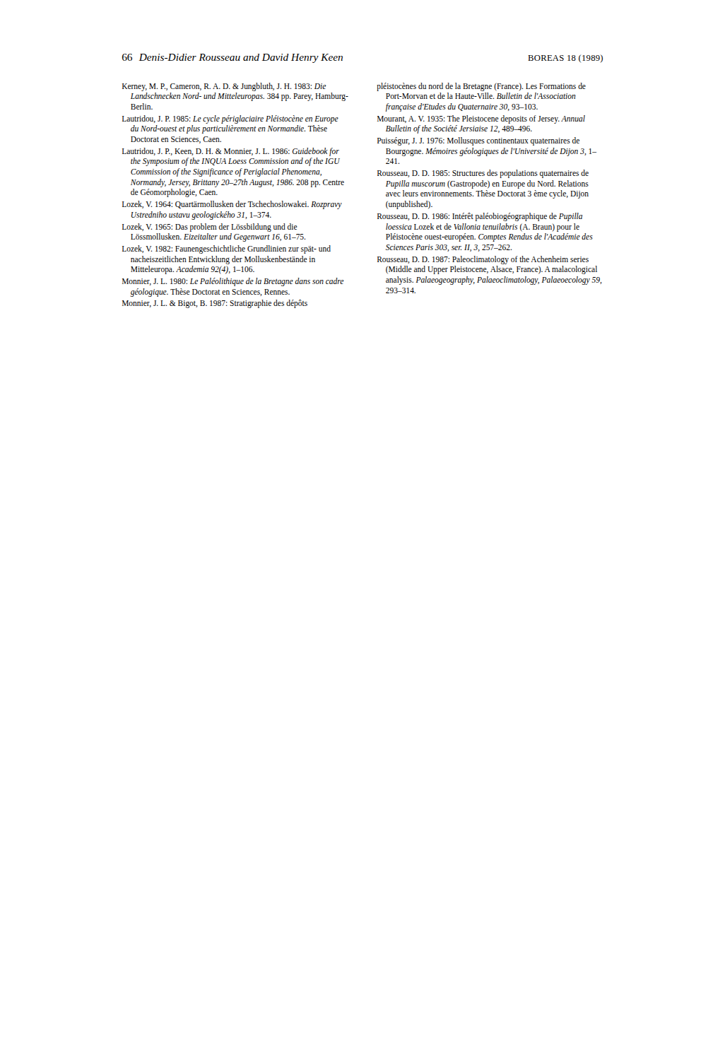66 Denis-Didier Rousseau and David Henry Keen
BOREAS 18 (1989)
Kerney, M. P., Cameron, R. A. D. & Jungbluth, J. H. 1983: Die Landschnecken Nord- und Mitteleuropas. 384 pp. Parey, Hamburg-Berlin.
Lautridou, J. P. 1985: Le cycle périglaciaire Pléistocène en Europe du Nord-ouest et plus particulièrement en Normandie. Thèse Doctorat en Sciences, Caen.
Lautridou, J. P., Keen, D. H. & Monnier, J. L. 1986: Guidebook for the Symposium of the INQUA Loess Commission and of the IGU Commission of the Significance of Periglacial Phenomena, Normandy, Jersey, Brittany 20–27th August, 1986. 208 pp. Centre de Géomorphologie, Caen.
Lozek, V. 1964: Quartärmollusken der Tschechoslowakei. Rozpravy Ustredniho ustavu geologického 31, 1–374.
Lozek, V. 1965: Das problem der Lössbildung und die Lössmollusken. Eizeitalter und Gegenwart 16, 61–75.
Lozek, V. 1982: Faunengeschichtliche Grundlinien zur spät- und nacheiszeitlichen Entwicklung der Molluskenbestände in Mitteleuropa. Academia 92(4), 1–106.
Monnier, J. L. 1980: Le Paléolithique de la Bretagne dans son cadre géologique. Thèse Doctorat en Sciences, Rennes.
Monnier, J. L. & Bigot, B. 1987: Stratigraphie des dépôts
pléistocènes du nord de la Bretagne (France). Les Formations de Port-Morvan et de la Haute-Ville. Bulletin de l'Association française d'Etudes du Quaternaire 30, 93–103.
Mourant, A. V. 1935: The Pleistocene deposits of Jersey. Annual Bulletin of the Société Jersiaise 12, 489–496.
Puisségur, J. J. 1976: Mollusques continentaux quaternaires de Bourgogne. Mémoires géologiques de l'Université de Dijon 3, 1–241.
Rousseau, D. D. 1985: Structures des populations quaternaires de Pupilla muscorum (Gastropode) en Europe du Nord. Relations avec leurs environnements. Thèse Doctorat 3 ème cycle, Dijon (unpublished).
Rousseau, D. D. 1986: Intérêt paléobiogéographique de Pupilla loessica Lozek et de Vallonia tenuilabris (A. Braun) pour le Pléistocène ouest-européen. Comptes Rendus de l'Académie des Sciences Paris 303, ser. II, 3, 257–262.
Rousseau, D. D. 1987: Paleoclimatology of the Achenheim series (Middle and Upper Pleistocene, Alsace, France). A malacological analysis. Palaeogeography, Palaeoclimatology, Palaeoecology 59, 293–314.